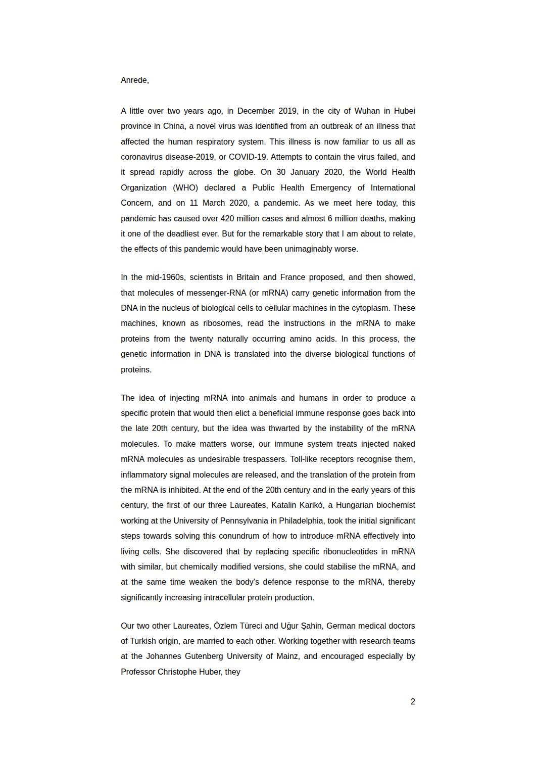Anrede,
A little over two years ago, in December 2019, in the city of Wuhan in Hubei province in China, a novel virus was identified from an outbreak of an illness that affected the human respiratory system. This illness is now familiar to us all as coronavirus disease-2019, or COVID-19. Attempts to contain the virus failed, and it spread rapidly across the globe. On 30 January 2020, the World Health Organization (WHO) declared a Public Health Emergency of International Concern, and on 11 March 2020, a pandemic. As we meet here today, this pandemic has caused over 420 million cases and almost 6 million deaths, making it one of the deadliest ever. But for the remarkable story that I am about to relate, the effects of this pandemic would have been unimaginably worse.
In the mid-1960s, scientists in Britain and France proposed, and then showed, that molecules of messenger-RNA (or mRNA) carry genetic information from the DNA in the nucleus of biological cells to cellular machines in the cytoplasm. These machines, known as ribosomes, read the instructions in the mRNA to make proteins from the twenty naturally occurring amino acids. In this process, the genetic information in DNA is translated into the diverse biological functions of proteins.
The idea of injecting mRNA into animals and humans in order to produce a specific protein that would then elict a beneficial immune response goes back into the late 20th century, but the idea was thwarted by the instability of the mRNA molecules. To make matters worse, our immune system treats injected naked mRNA molecules as undesirable trespassers. Toll-like receptors recognise them, inflammatory signal molecules are released, and the translation of the protein from the mRNA is inhibited. At the end of the 20th century and in the early years of this century, the first of our three Laureates, Katalin Karikó, a Hungarian biochemist working at the University of Pennsylvania in Philadelphia, took the initial significant steps towards solving this conundrum of how to introduce mRNA effectively into living cells. She discovered that by replacing specific ribonucleotides in mRNA with similar, but chemically modified versions, she could stabilise the mRNA, and at the same time weaken the body's defence response to the mRNA, thereby significantly increasing intracellular protein production.
Our two other Laureates, Özlem Türeci and Uğur Şahin, German medical doctors of Turkish origin, are married to each other. Working together with research teams at the Johannes Gutenberg University of Mainz, and encouraged especially by Professor Christophe Huber, they
2